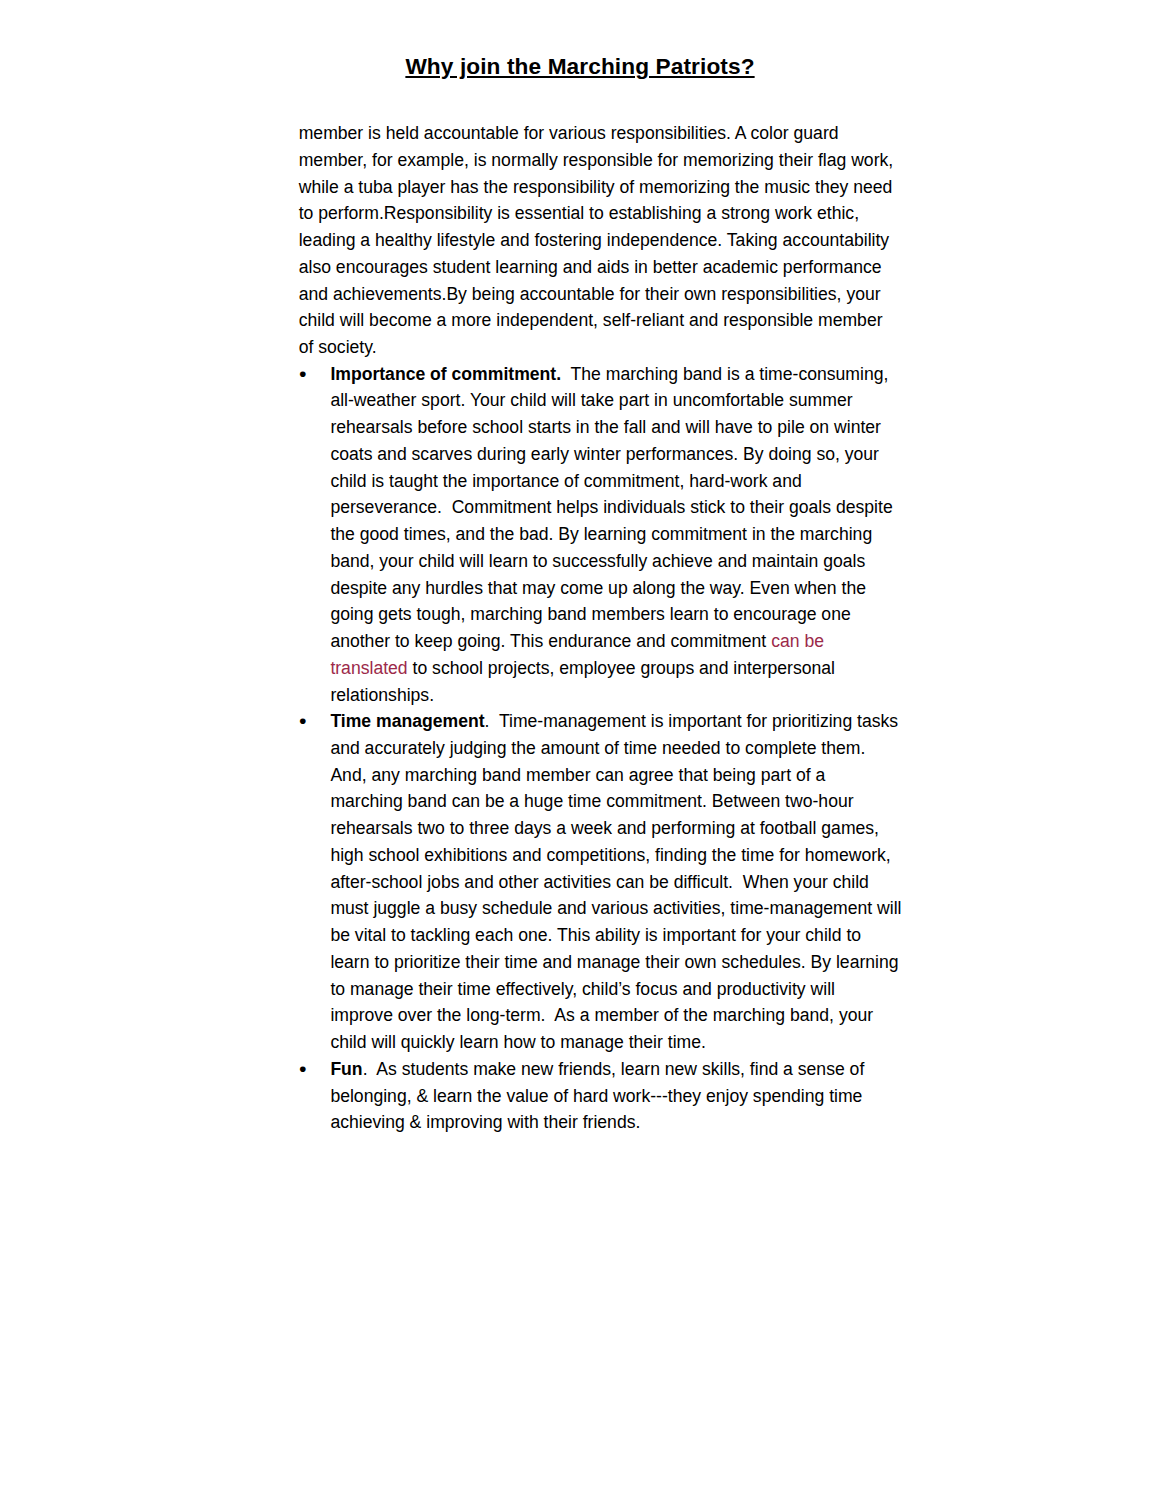Why join the Marching Patriots?
member is held accountable for various responsibilities. A color guard member, for example, is normally responsible for memorizing their flag work, while a tuba player has the responsibility of memorizing the music they need to perform.Responsibility is essential to establishing a strong work ethic, leading a healthy lifestyle and fostering independence. Taking accountability also encourages student learning and aids in better academic performance and achievements.By being accountable for their own responsibilities, your child will become a more independent, self-reliant and responsible member of society.
Importance of commitment. The marching band is a time-consuming, all-weather sport. Your child will take part in uncomfortable summer rehearsals before school starts in the fall and will have to pile on winter coats and scarves during early winter performances. By doing so, your child is taught the importance of commitment, hard-work and perseverance. Commitment helps individuals stick to their goals despite the good times, and the bad. By learning commitment in the marching band, your child will learn to successfully achieve and maintain goals despite any hurdles that may come up along the way. Even when the going gets tough, marching band members learn to encourage one another to keep going. This endurance and commitment can be translated to school projects, employee groups and interpersonal relationships.
Time management. Time-management is important for prioritizing tasks and accurately judging the amount of time needed to complete them. And, any marching band member can agree that being part of a marching band can be a huge time commitment. Between two-hour rehearsals two to three days a week and performing at football games, high school exhibitions and competitions, finding the time for homework, after-school jobs and other activities can be difficult. When your child must juggle a busy schedule and various activities, time-management will be vital to tackling each one. This ability is important for your child to learn to prioritize their time and manage their own schedules. By learning to manage their time effectively, child’s focus and productivity will improve over the long-term. As a member of the marching band, your child will quickly learn how to manage their time.
Fun. As students make new friends, learn new skills, find a sense of belonging, & learn the value of hard work---they enjoy spending time achieving & improving with their friends.